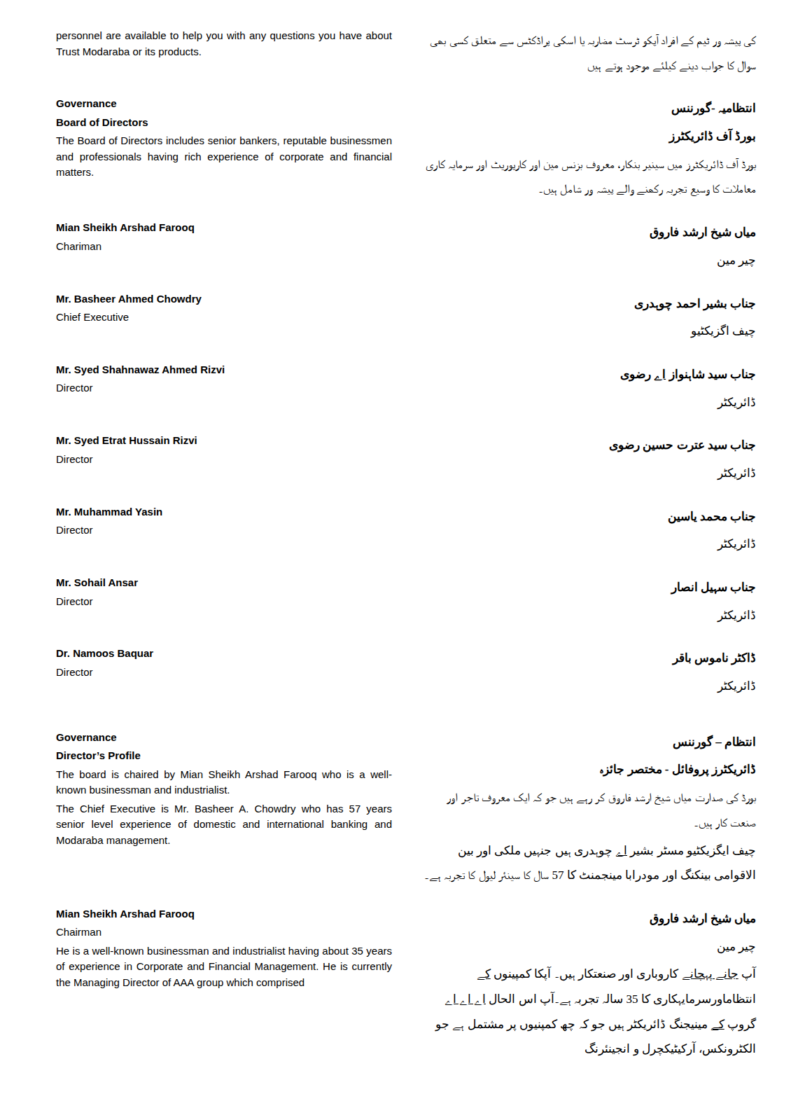personnel are available to help you with any questions you have about Trust Modaraba or its products.
کی پیشہ ور ٹیم کے افراد آپکو ٹرسٹ مضاربہ یا اسکی پراڈکٹس سے متعلق کسی بھی سوال کا جواب دینے کیلئے موجود ہوتے ہیں
Governance
Board of Directors
The Board of Directors includes senior bankers, reputable businessmen and professionals having rich experience of corporate and financial matters.
انتظامیہ -گورننس
بورڈ آف ڈائریکٹرز
بورڈ آف ڈائریکٹرز میں سینیر بنکار، معروف بزنس مین اور کارپوریٹ اور سرمایہ کاری معاملات کا وسیع تجربہ رکھنے والے پیشہ ور شامل ہیں۔
Mian Sheikh Arshad Farooq
Chariman
میاں شیخ ارشد فاروق
چیر مین
Mr. Basheer Ahmed Chowdry
Chief Executive
جناب بشیر احمد چوہدری
چیف اگزیکٹیو
Mr. Syed Shahnawaz Ahmed Rizvi
Director
جناب سید شاہنواز اے رضوی
ڈائریکٹر
Mr. Syed Etrat Hussain Rizvi
Director
جناب سید عترت حسین رضوی
ڈائریکٹر
Mr. Muhammad Yasin
Director
جناب محمد یاسین
ڈائریکٹر
Mr. Sohail Ansar
Director
جناب سہیل انصار
ڈائریکٹر
Dr. Namoos Baquar
Director
ڈاکٹر ناموس باقر
ڈائریکٹر
Governance
Director’s Profile
The board is chaired by Mian Sheikh Arshad Farooq who is a well-known businessman and industrialist.
The Chief Executive is Mr. Basheer A. Chowdry who has 57 years senior level experience of domestic and international banking and Modaraba management.
انتظام – گورننس
ڈائریکٹرز پروفائل - مختصر جائزہ
بورڈ کی صدارت میاں شیخ ارشد فاروق کر رہے ہیں جو کہ ایک معروف تاجر اور صنعت کار ہیں۔
چیف ایگزیکٹیو مسٹر بشیر اے چوہدری ہیں جنہیں ملکی اور بین الاقوامی بینکنگ اور مودرابا مینجمنٹ کا 57 سال کا سینئر لیول کا تجربہ ہے۔
Mian Sheikh Arshad Farooq
Chairman
He is a well-known businessman and industrialist having about 35 years of experience in Corporate and Financial Management. He is currently the Managing Director of AAA group which comprised
میاں شیخ ارشد فاروق
چیر مین
آپ جانے پہچانے کاروباری اور صنعتکار ہیں۔ آپکا کمپینوں کے انتظاماورسرمایہکاری کا 35 سالہ تجربہ ہے۔آپ اس الحال اے اے اے گروپ کے مینیجنگ ڈائریکٹر ہیں جو کہ چھ کمپنیوں پر مشتمل ہے جو الکٹرونکس، آرکیٹیکچرل و انجینئرنگ